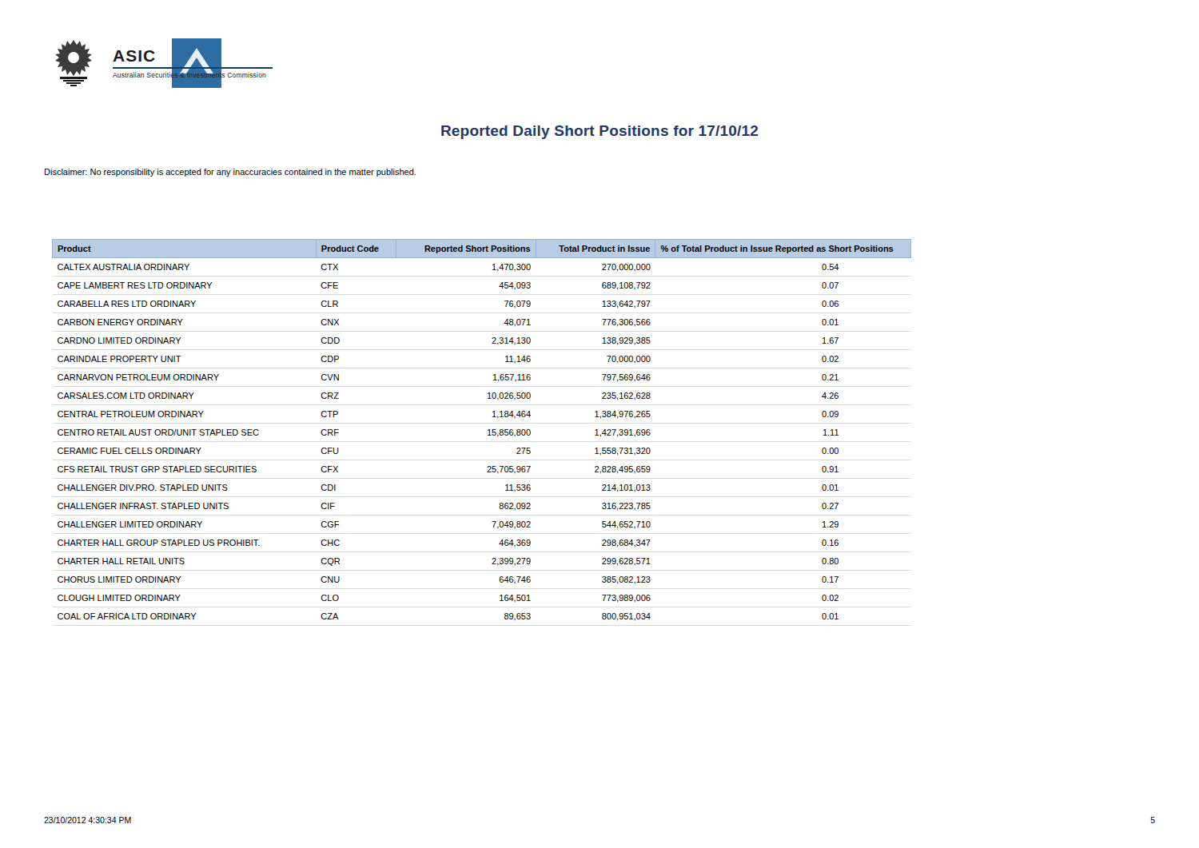ASIC
Australian Securities & Investments Commission
Reported Daily Short Positions for 17/10/12
Disclaimer: No responsibility is accepted for any inaccuracies contained in the matter published.
| Product | Product Code | Reported Short Positions | Total Product in Issue | % of Total Product in Issue Reported as Short Positions |
| --- | --- | --- | --- | --- |
| CALTEX AUSTRALIA ORDINARY | CTX | 1,470,300 | 270,000,000 | 0.54 |
| CAPE LAMBERT RES LTD ORDINARY | CFE | 454,093 | 689,108,792 | 0.07 |
| CARABELLA RES LTD ORDINARY | CLR | 76,079 | 133,642,797 | 0.06 |
| CARBON ENERGY ORDINARY | CNX | 48,071 | 776,306,566 | 0.01 |
| CARDNO LIMITED ORDINARY | CDD | 2,314,130 | 138,929,385 | 1.67 |
| CARINDALE PROPERTY UNIT | CDP | 11,146 | 70,000,000 | 0.02 |
| CARNARVON PETROLEUM ORDINARY | CVN | 1,657,116 | 797,569,646 | 0.21 |
| CARSALES.COM LTD ORDINARY | CRZ | 10,026,500 | 235,162,628 | 4.26 |
| CENTRAL PETROLEUM ORDINARY | CTP | 1,184,464 | 1,384,976,265 | 0.09 |
| CENTRO RETAIL AUST ORD/UNIT STAPLED SEC | CRF | 15,856,800 | 1,427,391,696 | 1.11 |
| CERAMIC FUEL CELLS ORDINARY | CFU | 275 | 1,558,731,320 | 0.00 |
| CFS RETAIL TRUST GRP STAPLED SECURITIES | CFX | 25,705,967 | 2,828,495,659 | 0.91 |
| CHALLENGER DIV.PRO. STAPLED UNITS | CDI | 11,536 | 214,101,013 | 0.01 |
| CHALLENGER INFRAST. STAPLED UNITS | CIF | 862,092 | 316,223,785 | 0.27 |
| CHALLENGER LIMITED ORDINARY | CGF | 7,049,802 | 544,652,710 | 1.29 |
| CHARTER HALL GROUP STAPLED US PROHIBIT. | CHC | 464,369 | 298,684,347 | 0.16 |
| CHARTER HALL RETAIL UNITS | CQR | 2,399,279 | 299,628,571 | 0.80 |
| CHORUS LIMITED ORDINARY | CNU | 646,746 | 385,082,123 | 0.17 |
| CLOUGH LIMITED ORDINARY | CLO | 164,501 | 773,989,006 | 0.02 |
| COAL OF AFRICA LTD ORDINARY | CZA | 89,653 | 800,951,034 | 0.01 |
23/10/2012 4:30:34 PM 5